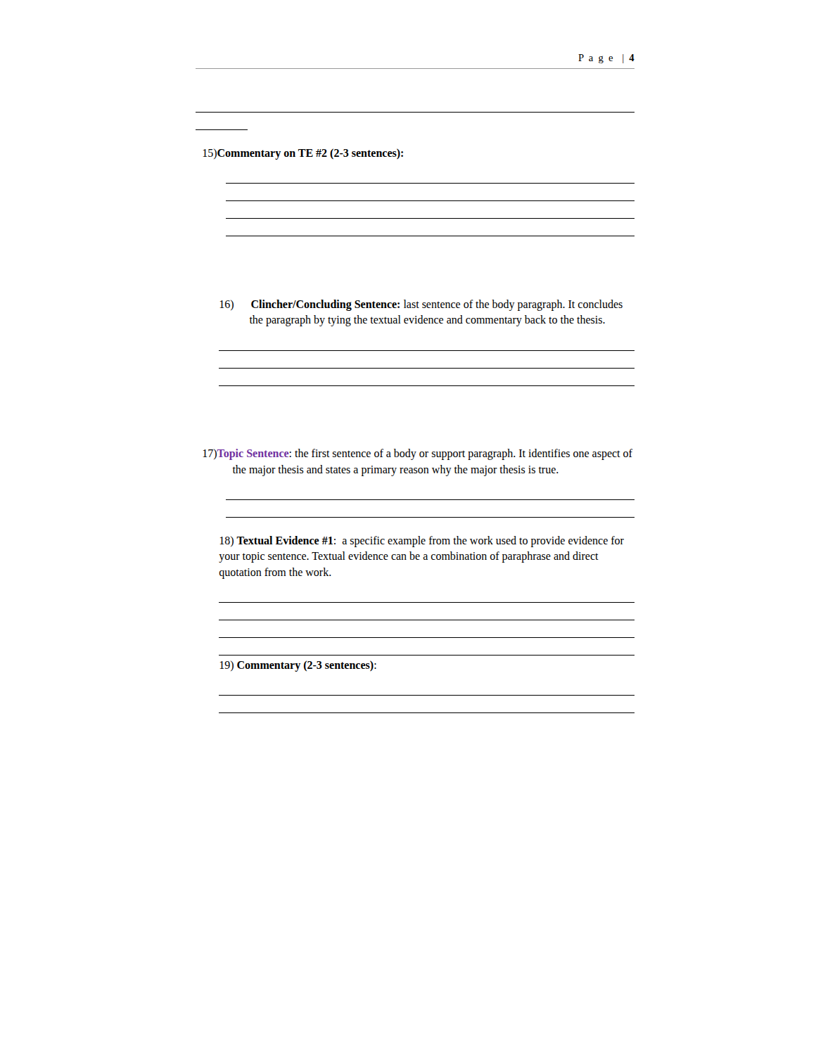P a g e | 4
15) Commentary on TE #2 (2-3 sentences):
16) Clincher/Concluding Sentence: last sentence of the body paragraph. It concludes the paragraph by tying the textual evidence and commentary back to the thesis.
17) Topic Sentence: the first sentence of a body or support paragraph. It identifies one aspect of the major thesis and states a primary reason why the major thesis is true.
18) Textual Evidence #1: a specific example from the work used to provide evidence for your topic sentence. Textual evidence can be a combination of paraphrase and direct quotation from the work.
19) Commentary (2-3 sentences):